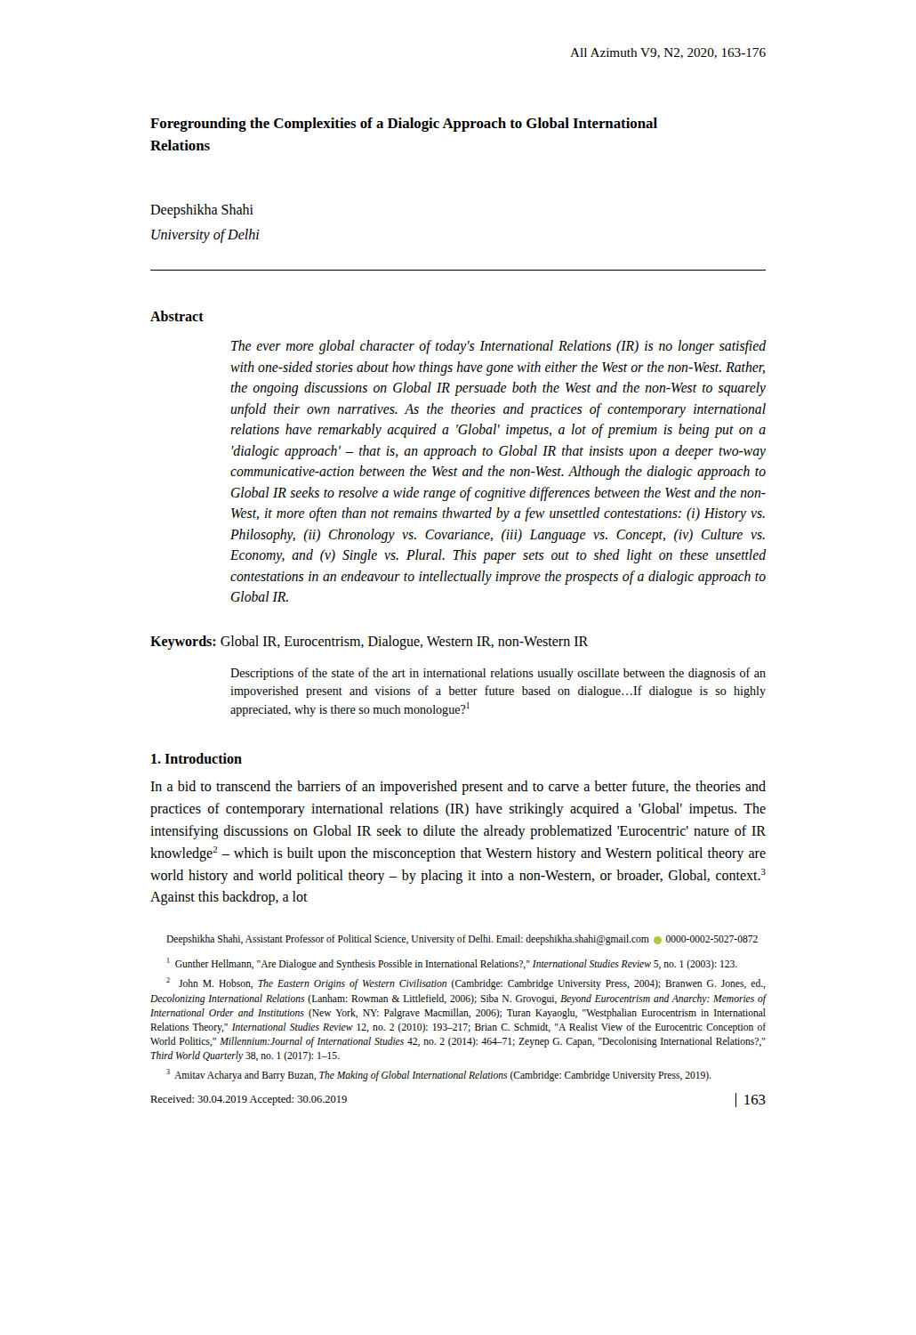All Azimuth V9, N2, 2020, 163-176
Foregrounding the Complexities of a Dialogic Approach to Global International Relations
Deepshikha Shahi
University of Delhi
Abstract
The ever more global character of today's International Relations (IR) is no longer satisfied with one-sided stories about how things have gone with either the West or the non-West. Rather, the ongoing discussions on Global IR persuade both the West and the non-West to squarely unfold their own narratives. As the theories and practices of contemporary international relations have remarkably acquired a 'Global' impetus, a lot of premium is being put on a 'dialogic approach' – that is, an approach to Global IR that insists upon a deeper two-way communicative-action between the West and the non-West. Although the dialogic approach to Global IR seeks to resolve a wide range of cognitive differences between the West and the non-West, it more often than not remains thwarted by a few unsettled contestations: (i) History vs. Philosophy, (ii) Chronology vs. Covariance, (iii) Language vs. Concept, (iv) Culture vs. Economy, and (v) Single vs. Plural. This paper sets out to shed light on these unsettled contestations in an endeavour to intellectually improve the prospects of a dialogic approach to Global IR.
Keywords: Global IR, Eurocentrism, Dialogue, Western IR, non-Western IR
Descriptions of the state of the art in international relations usually oscillate between the diagnosis of an impoverished present and visions of a better future based on dialogue…If dialogue is so highly appreciated, why is there so much monologue?1
1. Introduction
In a bid to transcend the barriers of an impoverished present and to carve a better future, the theories and practices of contemporary international relations (IR) have strikingly acquired a 'Global' impetus. The intensifying discussions on Global IR seek to dilute the already problematized 'Eurocentric' nature of IR knowledge2 – which is built upon the misconception that Western history and Western political theory are world history and world political theory – by placing it into a non-Western, or broader, Global, context.3 Against this backdrop, a lot
Deepshikha Shahi, Assistant Professor of Political Science, University of Delhi. Email: deepshikha.shahi@gmail.com 0000-0002-5027-0872
1 Gunther Hellmann, "Are Dialogue and Synthesis Possible in International Relations?," International Studies Review 5, no. 1 (2003): 123.
2 John M. Hobson, The Eastern Origins of Western Civilisation (Cambridge: Cambridge University Press, 2004); Branwen G. Jones, ed., Decolonizing International Relations (Lanham: Rowman & Littlefield, 2006); Siba N. Grovogui, Beyond Eurocentrism and Anarchy: Memories of International Order and Institutions (New York, NY: Palgrave Macmillan, 2006); Turan Kayaoglu, "Westphalian Eurocentrism in International Relations Theory," International Studies Review 12, no. 2 (2010): 193–217; Brian C. Schmidt, "A Realist View of the Eurocentric Conception of World Politics," Millennium:Journal of International Studies 42, no. 2 (2014): 464–71; Zeynep G. Capan, "Decolonising International Relations?," Third World Quarterly 38, no. 1 (2017): 1–15.
3 Amitav Acharya and Barry Buzan, The Making of Global International Relations (Cambridge: Cambridge University Press, 2019).
Received: 30.04.2019 Accepted: 30.06.2019
163